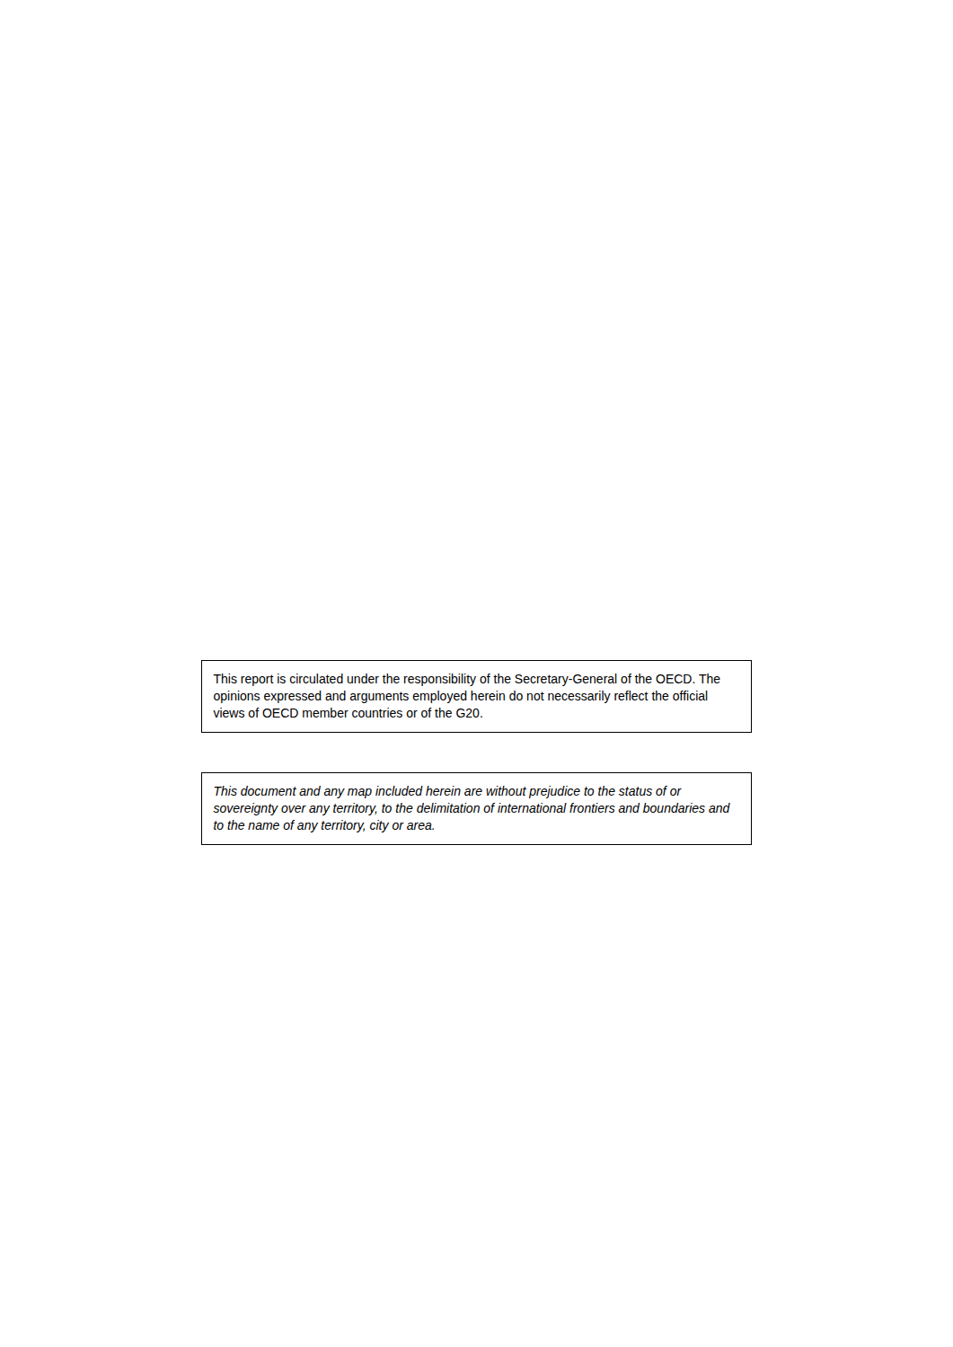This report is circulated under the responsibility of the Secretary-General of the OECD. The opinions expressed and arguments employed herein do not necessarily reflect the official views of OECD member countries or of the G20.
This document and any map included herein are without prejudice to the status of or sovereignty over any territory, to the delimitation of international frontiers and boundaries and to the name of any territory, city or area.